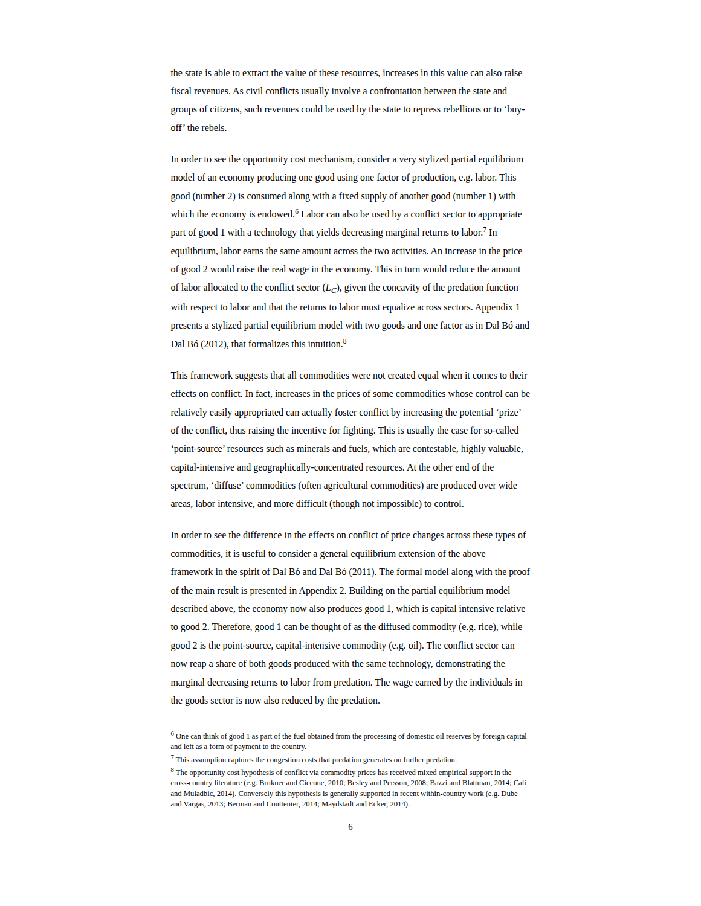the state is able to extract the value of these resources, increases in this value can also raise fiscal revenues. As civil conflicts usually involve a confrontation between the state and groups of citizens, such revenues could be used by the state to repress rebellions or to ‘buy-off’ the rebels.
In order to see the opportunity cost mechanism, consider a very stylized partial equilibrium model of an economy producing one good using one factor of production, e.g. labor. This good (number 2) is consumed along with a fixed supply of another good (number 1) with which the economy is endowed.6 Labor can also be used by a conflict sector to appropriate part of good 1 with a technology that yields decreasing marginal returns to labor.7 In equilibrium, labor earns the same amount across the two activities. An increase in the price of good 2 would raise the real wage in the economy. This in turn would reduce the amount of labor allocated to the conflict sector (LC), given the concavity of the predation function with respect to labor and that the returns to labor must equalize across sectors. Appendix 1 presents a stylized partial equilibrium model with two goods and one factor as in Dal Bó and Dal Bó (2012), that formalizes this intuition.8
This framework suggests that all commodities were not created equal when it comes to their effects on conflict. In fact, increases in the prices of some commodities whose control can be relatively easily appropriated can actually foster conflict by increasing the potential ‘prize’ of the conflict, thus raising the incentive for fighting. This is usually the case for so-called ‘point-source’ resources such as minerals and fuels, which are contestable, highly valuable, capital-intensive and geographically-concentrated resources. At the other end of the spectrum, ‘diffuse’ commodities (often agricultural commodities) are produced over wide areas, labor intensive, and more difficult (though not impossible) to control.
In order to see the difference in the effects on conflict of price changes across these types of commodities, it is useful to consider a general equilibrium extension of the above framework in the spirit of Dal Bó and Dal Bó (2011). The formal model along with the proof of the main result is presented in Appendix 2. Building on the partial equilibrium model described above, the economy now also produces good 1, which is capital intensive relative to good 2. Therefore, good 1 can be thought of as the diffused commodity (e.g. rice), while good 2 is the point-source, capital-intensive commodity (e.g. oil). The conflict sector can now reap a share of both goods produced with the same technology, demonstrating the marginal decreasing returns to labor from predation. The wage earned by the individuals in the goods sector is now also reduced by the predation.
6 One can think of good 1 as part of the fuel obtained from the processing of domestic oil reserves by foreign capital and left as a form of payment to the country.
7 This assumption captures the congestion costs that predation generates on further predation.
8 The opportunity cost hypothesis of conflict via commodity prices has received mixed empirical support in the cross-country literature (e.g. Brukner and Ciccone, 2010; Besley and Persson, 2008; Bazzi and Blattman, 2014; Calì and Muladbic, 2014). Conversely this hypothesis is generally supported in recent within-country work (e.g. Dube and Vargas, 2013; Berman and Couttenier, 2014; Maydstadt and Ecker, 2014).
6